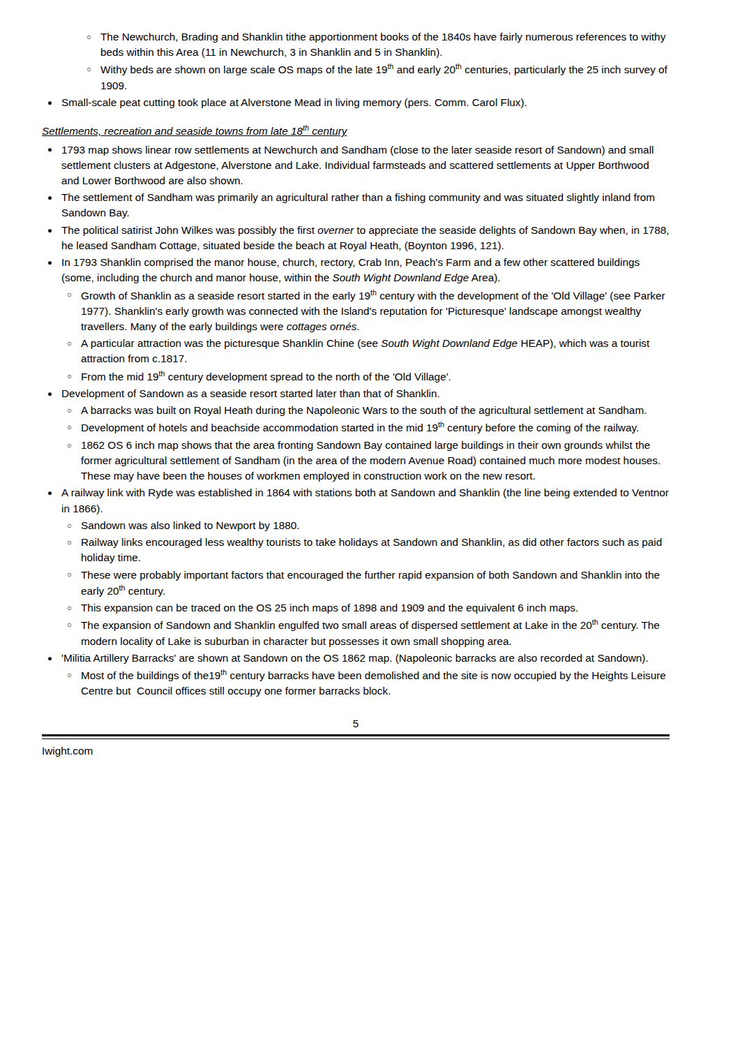The Newchurch, Brading and Shanklin tithe apportionment books of the 1840s have fairly numerous references to withy beds within this Area (11 in Newchurch, 3 in Shanklin and 5 in Shanklin).
Withy beds are shown on large scale OS maps of the late 19th and early 20th centuries, particularly the 25 inch survey of 1909.
Small-scale peat cutting took place at Alverstone Mead in living memory (pers. Comm. Carol Flux).
Settlements, recreation and seaside towns from late 18th century
1793 map shows linear row settlements at Newchurch and Sandham (close to the later seaside resort of Sandown) and small settlement clusters at Adgestone, Alverstone and Lake. Individual farmsteads and scattered settlements at Upper Borthwood and Lower Borthwood are also shown.
The settlement of Sandham was primarily an agricultural rather than a fishing community and was situated slightly inland from Sandown Bay.
The political satirist John Wilkes was possibly the first overner to appreciate the seaside delights of Sandown Bay when, in 1788, he leased Sandham Cottage, situated beside the beach at Royal Heath, (Boynton 1996, 121).
In 1793 Shanklin comprised the manor house, church, rectory, Crab Inn, Peach's Farm and a few other scattered buildings (some, including the church and manor house, within the South Wight Downland Edge Area).
Growth of Shanklin as a seaside resort started in the early 19th century with the development of the 'Old Village' (see Parker 1977). Shanklin's early growth was connected with the Island's reputation for 'Picturesque' landscape amongst wealthy travellers. Many of the early buildings were cottages ornés.
A particular attraction was the picturesque Shanklin Chine (see South Wight Downland Edge HEAP), which was a tourist attraction from c.1817.
From the mid 19th century development spread to the north of the 'Old Village'.
Development of Sandown as a seaside resort started later than that of Shanklin.
A barracks was built on Royal Heath during the Napoleonic Wars to the south of the agricultural settlement at Sandham.
Development of hotels and beachside accommodation started in the mid 19th century before the coming of the railway.
1862 OS 6 inch map shows that the area fronting Sandown Bay contained large buildings in their own grounds whilst the former agricultural settlement of Sandham (in the area of the modern Avenue Road) contained much more modest houses. These may have been the houses of workmen employed in construction work on the new resort.
A railway link with Ryde was established in 1864 with stations both at Sandown and Shanklin (the line being extended to Ventnor in 1866).
Sandown was also linked to Newport by 1880.
Railway links encouraged less wealthy tourists to take holidays at Sandown and Shanklin, as did other factors such as paid holiday time.
These were probably important factors that encouraged the further rapid expansion of both Sandown and Shanklin into the early 20th century.
This expansion can be traced on the OS 25 inch maps of 1898 and 1909 and the equivalent 6 inch maps.
The expansion of Sandown and Shanklin engulfed two small areas of dispersed settlement at Lake in the 20th century. The modern locality of Lake is suburban in character but possesses it own small shopping area.
'Militia Artillery Barracks' are shown at Sandown on the OS 1862 map. (Napoleonic barracks are also recorded at Sandown).
Most of the buildings of the19th century barracks have been demolished and the site is now occupied by the Heights Leisure Centre but Council offices still occupy one former barracks block.
5
Iwight.com